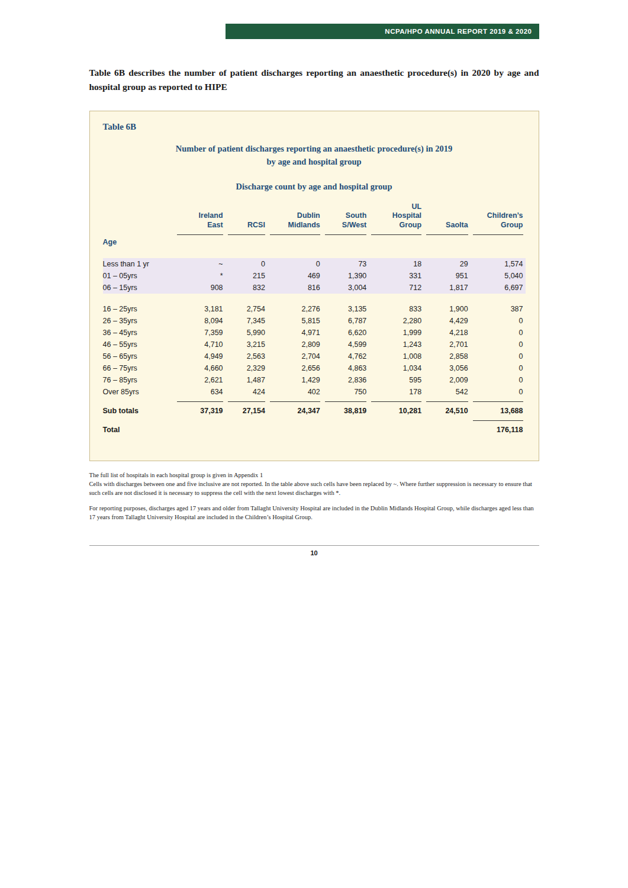NCPA/HPO ANNUAL REPORT 2019 & 2020
Table 6B describes the number of patient discharges reporting an anaesthetic procedure(s) in 2020 by age and hospital group as reported to HIPE
Table 6B
Number of patient discharges reporting an anaesthetic procedure(s) in 2019
by age and hospital group
Discharge count by age and hospital group
| | Ireland East | RCSI | Dublin Midlands | South S/West | UL Hospital Group | Saolta | Children’s Group |
| --- | --- | --- | --- | --- | --- | --- | --- |
| Age | | | | | | | |
| Less than 1 yr | ~ | 0 | 0 | 73 | 18 | 29 | 1,574 |
| 01 – 05yrs | * | 215 | 469 | 1,390 | 331 | 951 | 5,040 |
| 06 – 15yrs | 908 | 832 | 816 | 3,004 | 712 | 1,817 | 6,697 |
| 16 – 25yrs | 3,181 | 2,754 | 2,276 | 3,135 | 833 | 1,900 | 387 |
| 26 – 35yrs | 8,094 | 7,345 | 5,815 | 6,787 | 2,280 | 4,429 | 0 |
| 36 – 45yrs | 7,359 | 5,990 | 4,971 | 6,620 | 1,999 | 4,218 | 0 |
| 46 – 55yrs | 4,710 | 3,215 | 2,809 | 4,599 | 1,243 | 2,701 | 0 |
| 56 – 65yrs | 4,949 | 2,563 | 2,704 | 4,762 | 1,008 | 2,858 | 0 |
| 66 – 75yrs | 4,660 | 2,329 | 2,656 | 4,863 | 1,034 | 3,056 | 0 |
| 76 – 85yrs | 2,621 | 1,487 | 1,429 | 2,836 | 595 | 2,009 | 0 |
| Over 85yrs | 634 | 424 | 402 | 750 | 178 | 542 | 0 |
| Sub totals | 37,319 | 27,154 | 24,347 | 38,819 | 10,281 | 24,510 | 13,688 |
| Total | | 176,118 |
The full list of hospitals in each hospital group is given in Appendix 1
Cells with discharges between one and five inclusive are not reported. In the table above such cells have been replaced by ~. Where further suppression is necessary to ensure that such cells are not disclosed it is necessary to suppress the cell with the next lowest discharges with *.
For reporting purposes, discharges aged 17 years and older from Tallaght University Hospital are included in the Dublin Midlands Hospital Group, while discharges aged less than 17 years from Tallaght University Hospital are included in the Children’s Hospital Group.
10